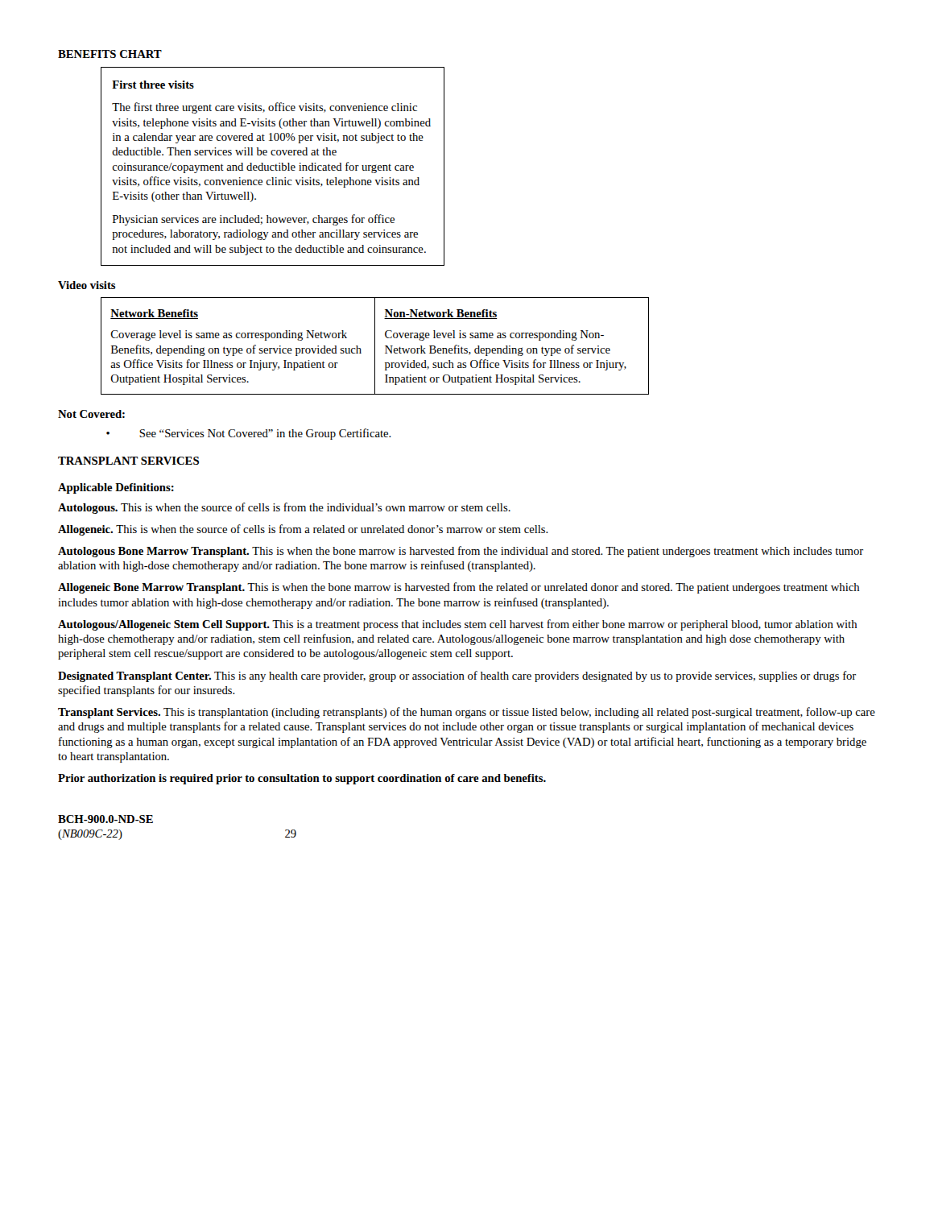BENEFITS CHART
First three visits
The first three urgent care visits, office visits, convenience clinic visits, telephone visits and E-visits (other than Virtuwell) combined in a calendar year are covered at 100% per visit, not subject to the deductible. Then services will be covered at the coinsurance/copayment and deductible indicated for urgent care visits, office visits, convenience clinic visits, telephone visits and E-visits (other than Virtuwell).
Physician services are included; however, charges for office procedures, laboratory, radiology and other ancillary services are not included and will be subject to the deductible and coinsurance.
Video visits
| Network Benefits Coverage level is same as corresponding Network Benefits, depending on type of service provided such as Office Visits for Illness or Injury, Inpatient or Outpatient Hospital Services. | Non-Network Benefits Coverage level is same as corresponding Non-Network Benefits, depending on type of service provided, such as Office Visits for Illness or Injury, Inpatient or Outpatient Hospital Services. |
Not Covered:
See “Services Not Covered” in the Group Certificate.
TRANSPLANT SERVICES
Applicable Definitions:
Autologous. This is when the source of cells is from the individual’s own marrow or stem cells.
Allogeneic. This is when the source of cells is from a related or unrelated donor’s marrow or stem cells.
Autologous Bone Marrow Transplant. This is when the bone marrow is harvested from the individual and stored. The patient undergoes treatment which includes tumor ablation with high-dose chemotherapy and/or radiation. The bone marrow is reinfused (transplanted).
Allogeneic Bone Marrow Transplant. This is when the bone marrow is harvested from the related or unrelated donor and stored. The patient undergoes treatment which includes tumor ablation with high-dose chemotherapy and/or radiation. The bone marrow is reinfused (transplanted).
Autologous/Allogeneic Stem Cell Support. This is a treatment process that includes stem cell harvest from either bone marrow or peripheral blood, tumor ablation with high-dose chemotherapy and/or radiation, stem cell reinfusion, and related care. Autologous/allogeneic bone marrow transplantation and high dose chemotherapy with peripheral stem cell rescue/support are considered to be autologous/allogeneic stem cell support.
Designated Transplant Center. This is any health care provider, group or association of health care providers designated by us to provide services, supplies or drugs for specified transplants for our insureds.
Transplant Services. This is transplantation (including retransplants) of the human organs or tissue listed below, including all related post-surgical treatment, follow-up care and drugs and multiple transplants for a related cause. Transplant services do not include other organ or tissue transplants or surgical implantation of mechanical devices functioning as a human organ, except surgical implantation of an FDA approved Ventricular Assist Device (VAD) or total artificial heart, functioning as a temporary bridge to heart transplantation.
Prior authorization is required prior to consultation to support coordination of care and benefits.
BCH-900.0-ND-SE
(NB009C-22)29